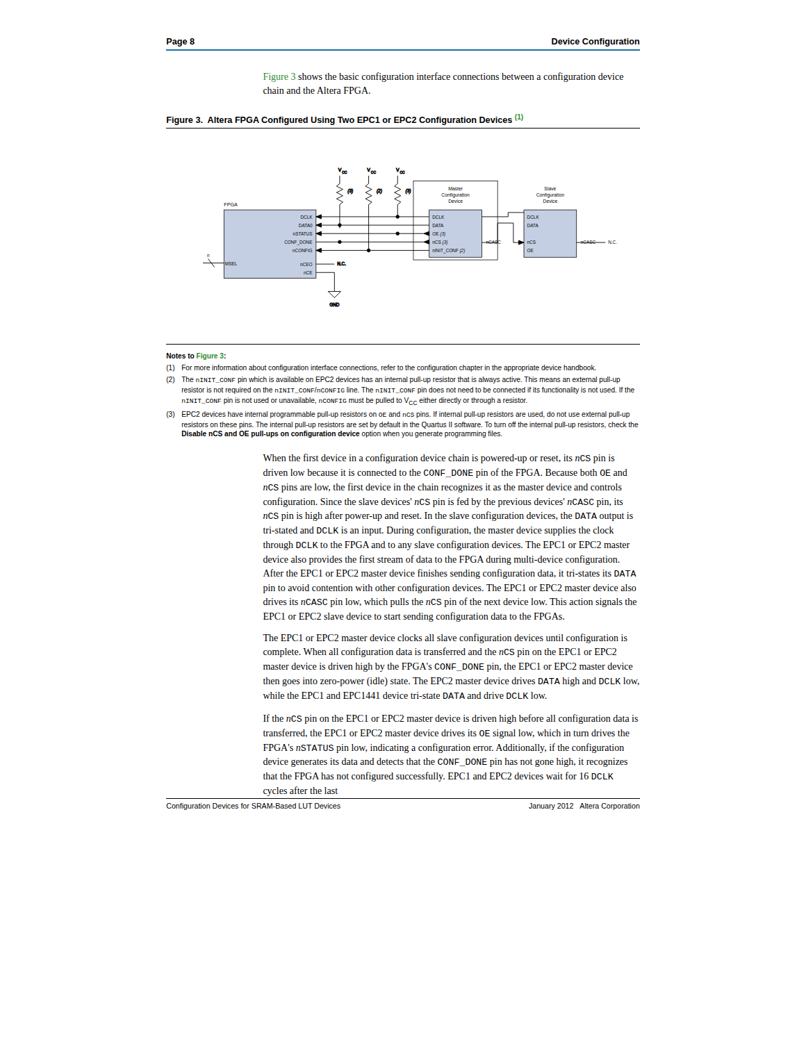Page 8
Device Configuration
Figure 3 shows the basic configuration interface connections between a configuration device chain and the Altera FPGA.
Figure 3. Altera FPGA Configured Using Two EPC1 or EPC2 Configuration Devices (1)
V CC (3) V CC (2) V CC (3) FPGA DCLK DATA0 nSTATUS CONF_DONE nCONFIG nCEO nCE MSEL n Master Configuration Device DCLK DATA OE (3) nCS (3) nINIT_CONF (2) nCASC Slave Configuration Device DCLK DATA nCS OE nCASC N.C. N.C. GND
Notes to Figure 3:
(1)
For more information about configuration interface connections, refer to the configuration chapter in the appropriate device handbook.
(2)
The nINIT_CONF pin which is available on EPC2 devices has an internal pull-up resistor that is always active. This means an external pull-up resistor is not required on the nINIT_CONF/nCONFIG line. The nINIT_CONF pin does not need to be connected if its functionality is not used. If the nINIT_CONF pin is not used or unavailable, nCONFIG must be pulled to VCC either directly or through a resistor.
(3)
EPC2 devices have internal programmable pull-up resistors on OE and nCS pins. If internal pull-up resistors are used, do not use external pull-up resistors on these pins. The internal pull-up resistors are set by default in the Quartus II software. To turn off the internal pull-up resistors, check the Disable nCS and OE pull-ups on configuration device option when you generate programming files.
When the first device in a configuration device chain is powered-up or reset, its nCS pin is driven low because it is connected to the CONF_DONE pin of the FPGA. Because both OE and nCS pins are low, the first device in the chain recognizes it as the master device and controls configuration. Since the slave devices' nCS pin is fed by the previous devices' nCASC pin, its nCS pin is high after power-up and reset. In the slave configuration devices, the DATA output is tri-stated and DCLK is an input. During configuration, the master device supplies the clock through DCLK to the FPGA and to any slave configuration devices. The EPC1 or EPC2 master device also provides the first stream of data to the FPGA during multi-device configuration. After the EPC1 or EPC2 master device finishes sending configuration data, it tri-states its DATA pin to avoid contention with other configuration devices. The EPC1 or EPC2 master device also drives its nCASC pin low, which pulls the nCS pin of the next device low. This action signals the EPC1 or EPC2 slave device to start sending configuration data to the FPGAs.
The EPC1 or EPC2 master device clocks all slave configuration devices until configuration is complete. When all configuration data is transferred and the nCS pin on the EPC1 or EPC2 master device is driven high by the FPGA's CONF_DONE pin, the EPC1 or EPC2 master device then goes into zero-power (idle) state. The EPC2 master device drives DATA high and DCLK low, while the EPC1 and EPC1441 device tri-state DATA and drive DCLK low.
If the nCS pin on the EPC1 or EPC2 master device is driven high before all configuration data is transferred, the EPC1 or EPC2 master device drives its OE signal low, which in turn drives the FPGA's nSTATUS pin low, indicating a configuration error. Additionally, if the configuration device generates its data and detects that the CONF_DONE pin has not gone high, it recognizes that the FPGA has not configured successfully. EPC1 and EPC2 devices wait for 16 DCLK cycles after the last
Configuration Devices for SRAM-Based LUT Devices
January 2012 Altera Corporation